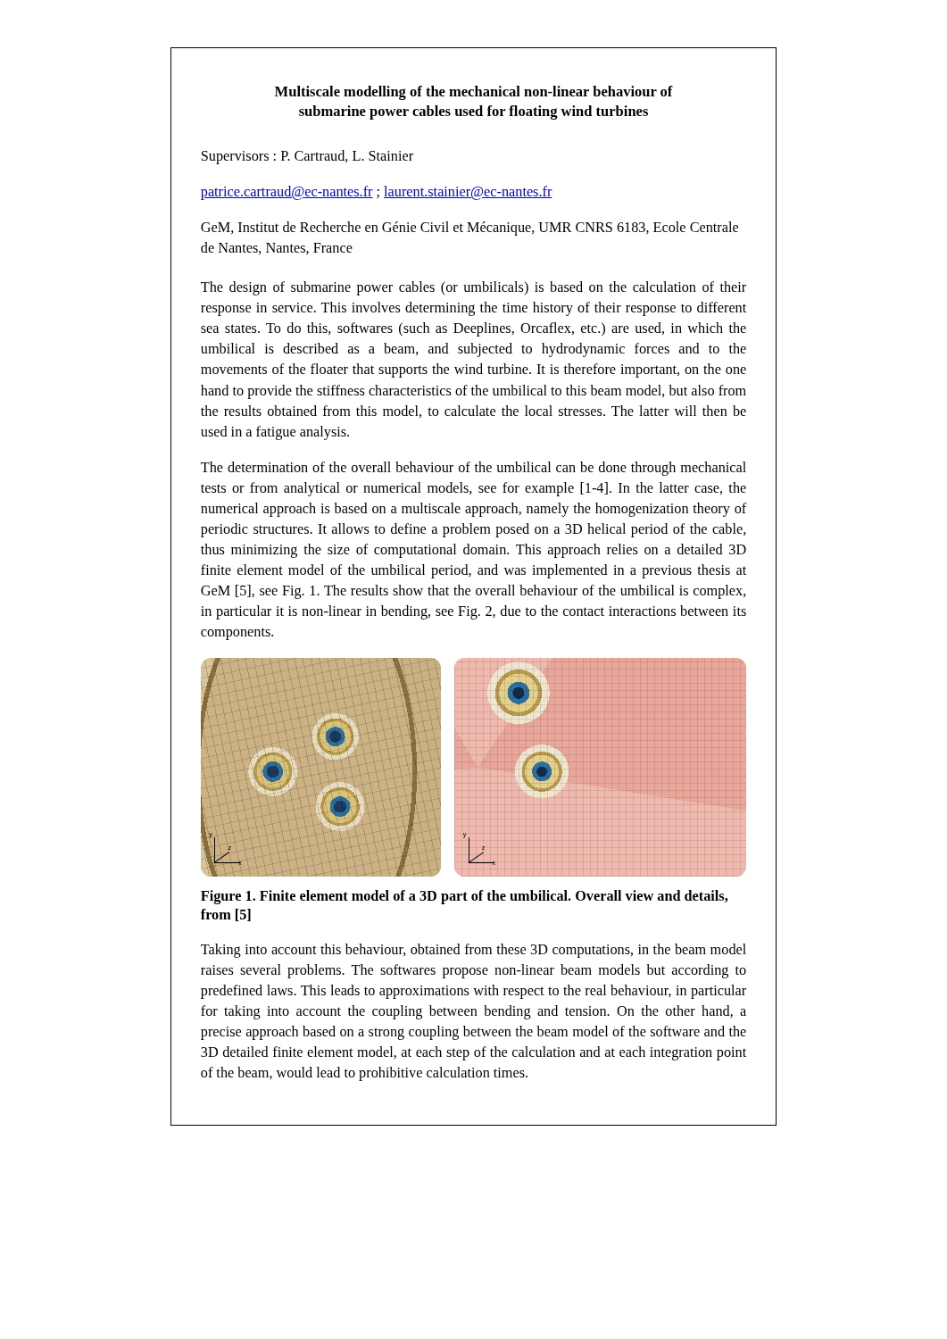Multiscale modelling of the mechanical non-linear behaviour of
submarine power cables used for floating wind turbines
Supervisors : P. Cartraud, L. Stainier
patrice.cartraud@ec-nantes.fr ; laurent.stainier@ec-nantes.fr
GeM, Institut de Recherche en Génie Civil et Mécanique, UMR CNRS 6183, Ecole Centrale de Nantes, Nantes, France
The design of submarine power cables (or umbilicals) is based on the calculation of their response in service. This involves determining the time history of their response to different sea states. To do this, softwares (such as Deeplines, Orcaflex, etc.) are used, in which the umbilical is described as a beam, and subjected to hydrodynamic forces and to the movements of the floater that supports the wind turbine. It is therefore important, on the one hand to provide the stiffness characteristics of the umbilical to this beam model, but also from the results obtained from this model, to calculate the local stresses. The latter will then be used in a fatigue analysis.
The determination of the overall behaviour of the umbilical can be done through mechanical tests or from analytical or numerical models, see for example [1-4]. In the latter case, the numerical approach is based on a multiscale approach, namely the homogenization theory of periodic structures. It allows to define a problem posed on a 3D helical period of the cable, thus minimizing the size of computational domain. This approach relies on a detailed 3D finite element model of the umbilical period, and was implemented in a previous thesis at GeM [5], see Fig. 1. The results show that the overall behaviour of the umbilical is complex, in particular it is non-linear in bending, see Fig. 2, due to the contact interactions between its components.
x y z
x y z
Figure 1. Finite element model of a 3D part of the umbilical. Overall view and details, from [5]
Taking into account this behaviour, obtained from these 3D computations, in the beam model raises several problems. The softwares propose non-linear beam models but according to predefined laws. This leads to approximations with respect to the real behaviour, in particular for taking into account the coupling between bending and tension. On the other hand, a precise approach based on a strong coupling between the beam model of the software and the 3D detailed finite element model, at each step of the calculation and at each integration point of the beam, would lead to prohibitive calculation times.